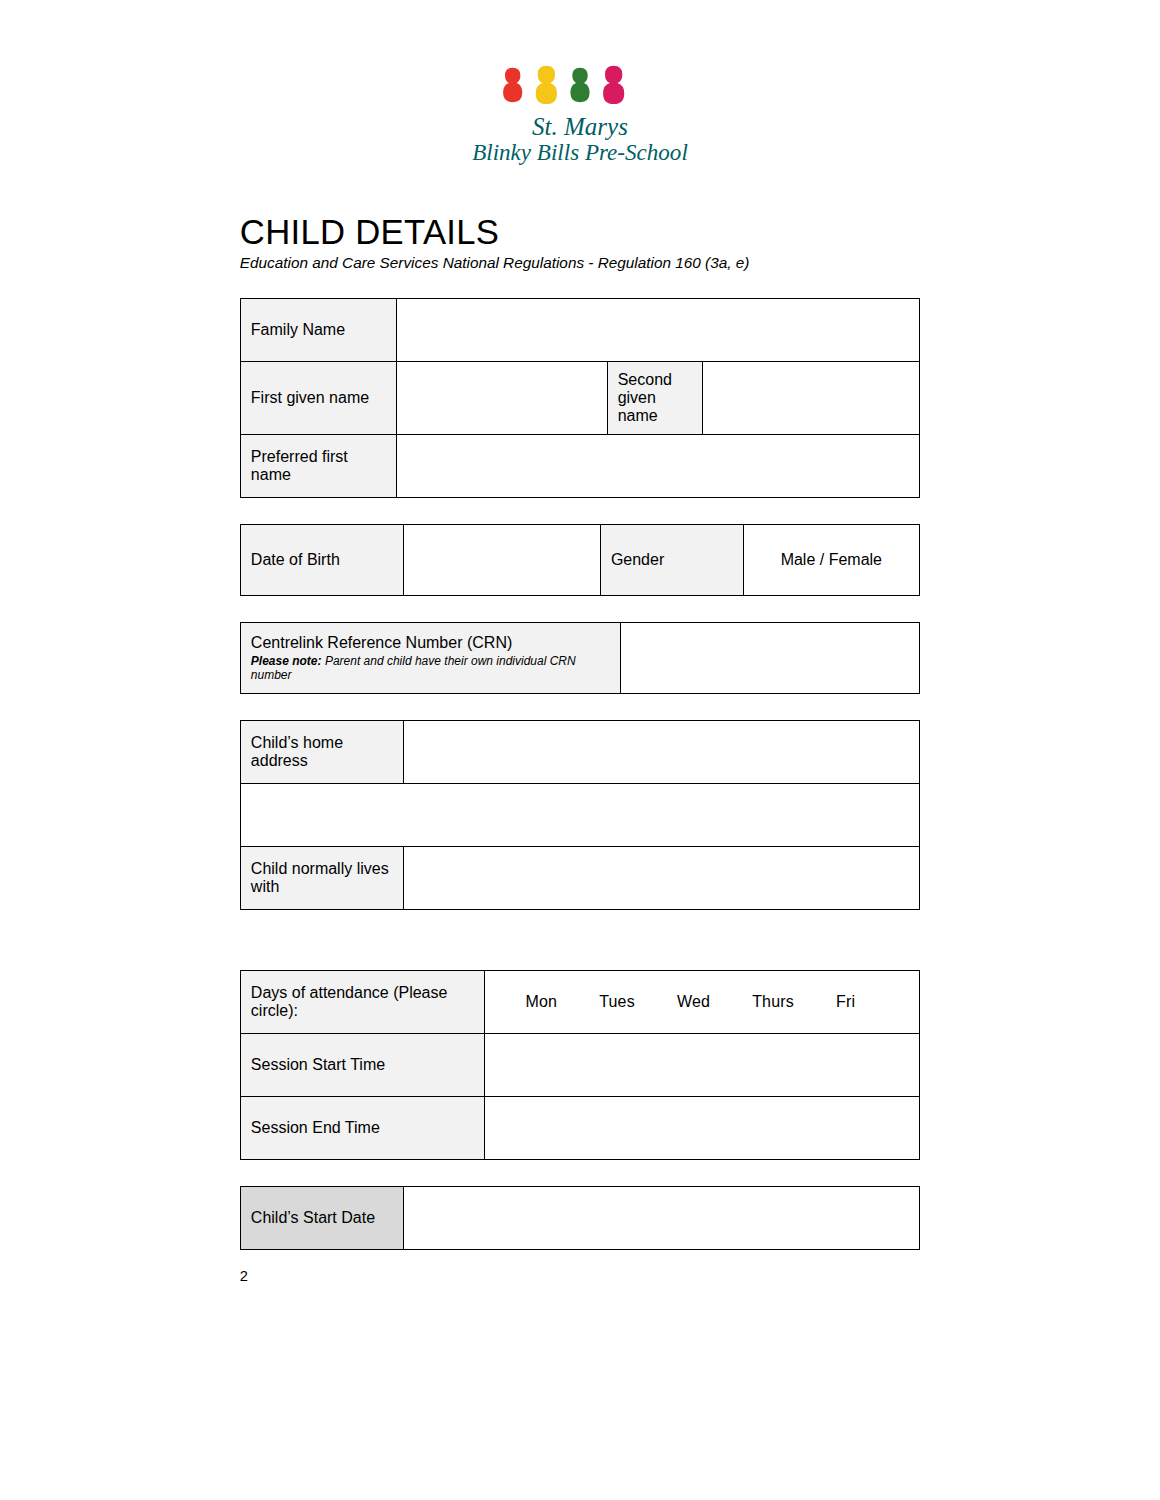CHILD DETAILS
Education and Care Services National Regulations - Regulation 160 (3a, e)
| Family Name | |
| First given name | | Second given name | |
| Preferred first name | |
| Date of Birth | | Gender | Male / Female |
| Centrelink Reference Number (CRN) Please note: Parent and child have their own individual CRN number | |
| Child’s home address | |
| Child normally lives with | |
| Days of attendance (Please circle): | Mon Tues Wed Thurs Fri |
| Session Start Time | |
| Session End Time | |
| Child’s Start Date | |
2